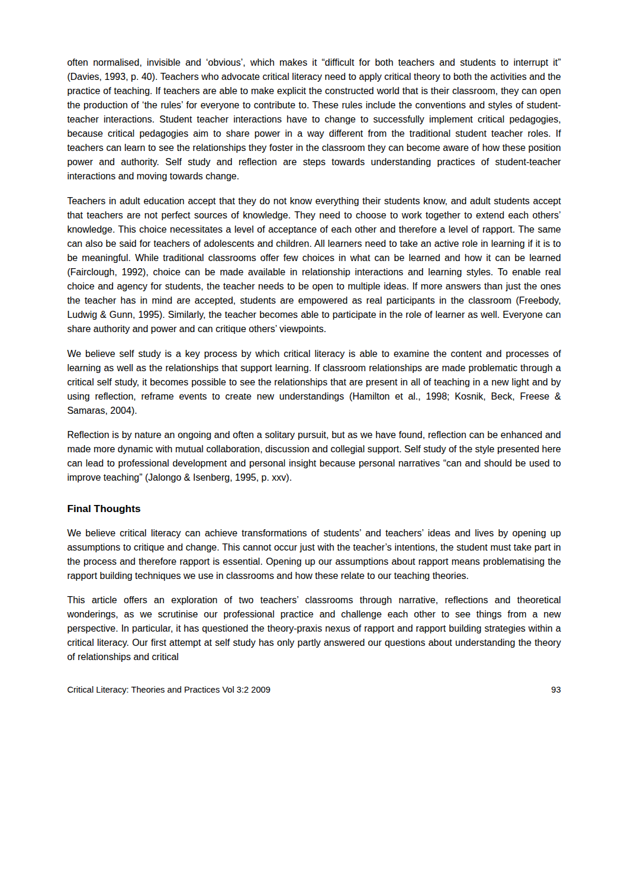often normalised, invisible and ‘obvious’, which makes it “difficult for both teachers and students to interrupt it” (Davies, 1993, p. 40). Teachers who advocate critical literacy need to apply critical theory to both the activities and the practice of teaching. If teachers are able to make explicit the constructed world that is their classroom, they can open the production of ‘the rules’ for everyone to contribute to. These rules include the conventions and styles of student-teacher interactions. Student teacher interactions have to change to successfully implement critical pedagogies, because critical pedagogies aim to share power in a way different from the traditional student teacher roles. If teachers can learn to see the relationships they foster in the classroom they can become aware of how these position power and authority. Self study and reflection are steps towards understanding practices of student-teacher interactions and moving towards change.
Teachers in adult education accept that they do not know everything their students know, and adult students accept that teachers are not perfect sources of knowledge. They need to choose to work together to extend each others’ knowledge. This choice necessitates a level of acceptance of each other and therefore a level of rapport. The same can also be said for teachers of adolescents and children. All learners need to take an active role in learning if it is to be meaningful. While traditional classrooms offer few choices in what can be learned and how it can be learned (Fairclough, 1992), choice can be made available in relationship interactions and learning styles. To enable real choice and agency for students, the teacher needs to be open to multiple ideas. If more answers than just the ones the teacher has in mind are accepted, students are empowered as real participants in the classroom (Freebody, Ludwig & Gunn, 1995). Similarly, the teacher becomes able to participate in the role of learner as well. Everyone can share authority and power and can critique others’ viewpoints.
We believe self study is a key process by which critical literacy is able to examine the content and processes of learning as well as the relationships that support learning. If classroom relationships are made problematic through a critical self study, it becomes possible to see the relationships that are present in all of teaching in a new light and by using reflection, reframe events to create new understandings (Hamilton et al., 1998; Kosnik, Beck, Freese & Samaras, 2004).
Reflection is by nature an ongoing and often a solitary pursuit, but as we have found, reflection can be enhanced and made more dynamic with mutual collaboration, discussion and collegial support. Self study of the style presented here can lead to professional development and personal insight because personal narratives “can and should be used to improve teaching” (Jalongo & Isenberg, 1995, p. xxv).
Final Thoughts
We believe critical literacy can achieve transformations of students’ and teachers’ ideas and lives by opening up assumptions to critique and change. This cannot occur just with the teacher’s intentions, the student must take part in the process and therefore rapport is essential. Opening up our assumptions about rapport means problematising the rapport building techniques we use in classrooms and how these relate to our teaching theories.
This article offers an exploration of two teachers’ classrooms through narrative, reflections and theoretical wonderings, as we scrutinise our professional practice and challenge each other to see things from a new perspective. In particular, it has questioned the theory-praxis nexus of rapport and rapport building strategies within a critical literacy. Our first attempt at self study has only partly answered our questions about understanding the theory of relationships and critical
Critical Literacy: Theories and Practices Vol 3:2 2009 93